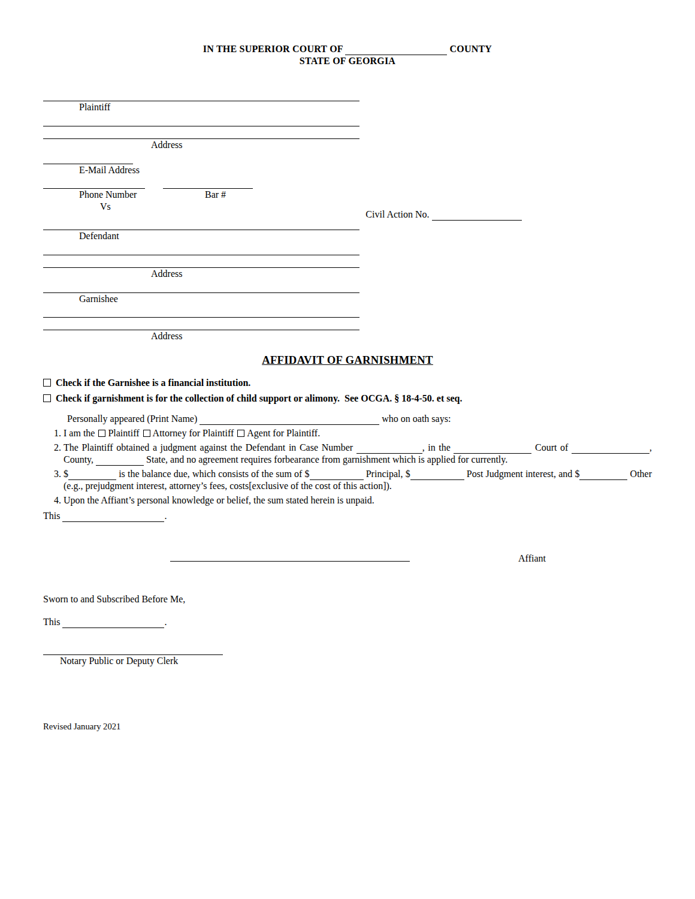IN THE SUPERIOR COURT OF COUNTY
STATE OF GEORGIA
| Plaintiff Address E-Mail Address Phone Number Bar # Vs Defendant Address Garnishee Address | Civil Action No. |
AFFIDAVIT OF GARNISHMENT
Check if the Garnishee is a financial institution.
Check if garnishment is for the collection of child support or alimony. See OCGA. § 18-4-50. et seq.
Personally appeared (Print Name) who on oath says:
I am the Plaintiff Attorney for Plaintiff Agent for Plaintiff.
The Plaintiff obtained a judgment against the Defendant in Case Number , in the Court of , County, State, and no agreement requires forbearance from garnishment which is applied for currently.
$ is the balance due, which consists of the sum of $ Principal, $ Post Judgment interest, and $ Other (e.g., prejudgment interest, attorney’s fees, costs[exclusive of the cost of this action]).
Upon the Affiant’s personal knowledge or belief, the sum stated herein is unpaid.
This .
Affiant
Sworn to and Subscribed Before Me,
This .
Notary Public or Deputy Clerk
Revised January 2021